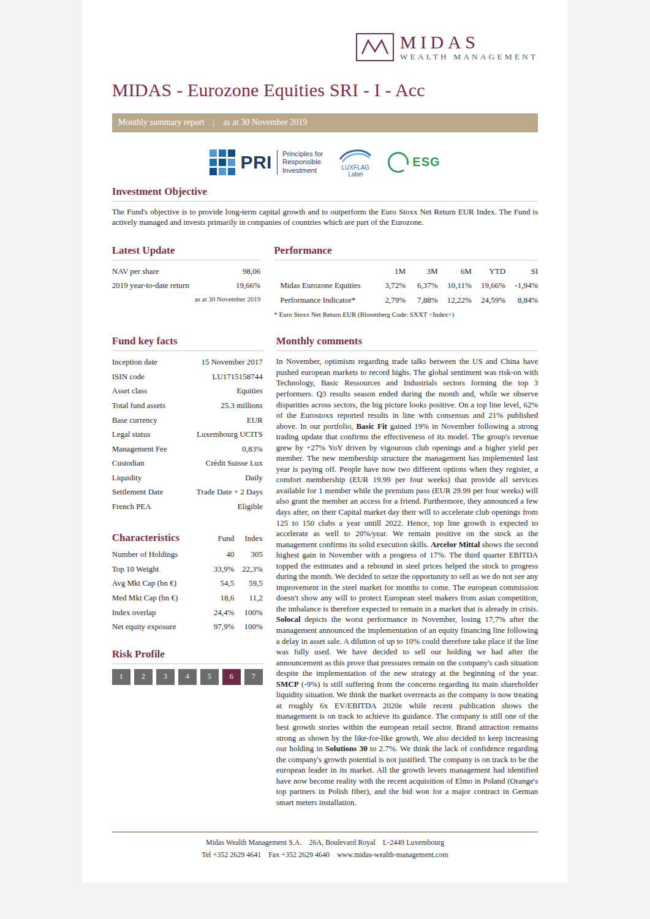MIDAS WEALTH MANAGEMENT
MIDAS - Eurozone Equities SRI - I - Acc
Monthly summary report | as at 30 November 2019
PRI
Principles for
Responsible
Investment
LUXFLAG
Label
ESG
Investment Objective
The Fund's objective is to provide long-term capital growth and to outperform the Euro Stoxx Net Return EUR Index. The Fund is actively managed and invests primarily in companies of countries which are part of the Eurozone.
Latest Update
| NAV per share | 98,06 |
| 2019 year-to-date return | 19,66% |
| as at 30 November 2019 |
Performance
| | 1M | 3M | 6M | YTD | SI |
| --- | --- | --- | --- | --- | --- |
| Midas Eurozone Equities | 3,72% | 6,37% | 10,11% | 19,66% | -1,94% |
| Performance Indicator* | 2,79% | 7,88% | 12,22% | 24,59% | 8,84% |
* Euro Stoxx Net Return EUR (Bloomberg Code: SXXT <Index>)
Fund key facts
| Inception date | 15 November 2017 |
| ISIN code | LU1715158744 |
| Asset class | Equities |
| Total fund assets | 25.3 millions |
| Base currency | EUR |
| Legal status | Luxembourg UCITS |
| Management Fee | 0,83% |
| Custodian | Crédit Suisse Lux |
| Liquidity | Daily |
| Settlement Date | Trade Date + 2 Days |
| French PEA | Eligible |
| Characteristics | Fund | Index |
| --- | --- | --- |
| Number of Holdings | 40 | 305 |
| Top 10 Weight | 33,9% | 22,3% |
| Avg Mkt Cap (bn €) | 54,5 | 59,5 |
| Med Mkt Cap (bn €) | 18,6 | 11,2 |
| Index overlap | 24,4% | 100% |
| Net equity exposure | 97,9% | 100% |
Risk Profile
1234567
Monthly comments
In November, optimism regarding trade talks between the US and China have pushed european markets to record highs. The global sentiment was risk-on with Technology, Basic Ressources and Industrials sectors forming the top 3 performers. Q3 results season ended during the month and, while we observe disparities across sectors, the big picture looks positive. On a top line level, 62% of the Eurostoxx reported results in line with consensus and 21% published above. In our portfolio, Basic Fit gained 19% in November following a strong trading update that confirms the effectiveness of its model. The group's revenue grew by +27% YoY driven by vigourous club openings and a higher yield per member. The new membership structure the management has implemented last year is paying off. People have now two different options when they register, a comfort membership (EUR 19.99 per four weeks) that provide all services available for 1 member while the premium pass (EUR 29.99 per four weeks) will also grant the member an access for a friend. Furthermore, they announced a few days after, on their Capital market day their will to accelerate club openings from 125 to 150 clubs a year untill 2022. Hence, top line growth is expected to accelerate as well to 20%/year. We remain positive on the stock as the management confirms its solid execution skills. Arcelor Mittal shows the second highest gain in November with a progress of 17%. The third quarter EBITDA topped the estimates and a rebound in steel prices helped the stock to progress during the month. We decided to seize the opportunity to sell as we do not see any improvement in the steel market for months to come. The european commission doesn't show any will to protect European steel makers from asian competition, the imbalance is therefore expected to remain in a market that is already in crisis. Solocal depicts the worst performance in November, losing 17,7% after the management announced the implementation of an equity financing line following a delay in asset sale. A dilution of up to 10% could therefore take place if the line was fully used. We have decided to sell our holding we had after the announcement as this prove that pressures remain on the company's cash situation despite the implementation of the new strategy at the beginning of the year. SMCP (-9%) is still suffering from the concerns regarding its main shareholder liquidity situation. We think the market overreacts as the company is now treating at roughly 6x EV/EBITDA 2020e while recent publication shows the management is on track to achieve its guidance. The company is still one of the best growth stories within the european retail sector. Brand attraction remains strong as shown by the like-for-like growth. We also decided to keep increasing our holding in Solutions 30 to 2.7%. We think the lack of confidence regarding the company's growth potential is not justified. The company is on track to be the european leader in its market. All the growth levers management had identified have now become reality with the recent acquisition of Elmo in Poland (Orange's top partners in Polish fiber), and the bid won for a major contract in German smart meters installation.
Midas Wealth Management S.A. 26A, Boulevard Royal L-2449 Luxembourg
Tel +352 2629 4641 Fax +352 2629 4640 www.midas-wealth-management.com